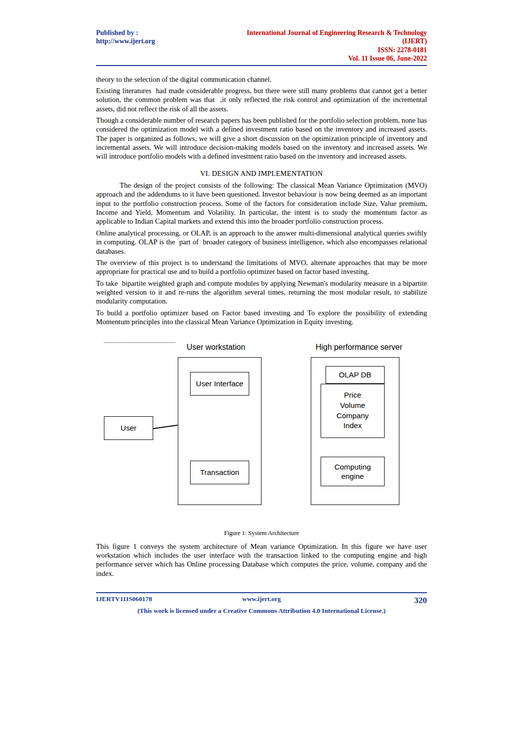| Published by : http://www.ijert.org | International Journal of Engineering Research & Technology (IJERT) ISSN: 2278-0181 Vol. 11 Issue 06, June-2022 |
theory to the selection of the digital communication channel.
Existing literatures had made considerable progress, but there were still many problems that cannot get a better solution, the common problem was that ,it only reflected the risk control and optimization of the incremental assets, did not reflect the risk of all the assets.
Though a considerable number of research papers has been published for the portfolio selection problem, none has considered the optimization model with a defined investment ratio based on the inventory and increased assets. The paper is organized as follows, we will give a short discussion on the optimization principle of inventory and incremental assets. We will introduce decision-making models based on the inventory and increased assets. We will introduce portfolio models with a defined investment ratio based on the inventory and increased assets.
VI. DESIGN AND IMPLEMENTATION
The design of the project consists of the following: The classical Mean Variance Optimization (MVO) approach and the addendums to it have been questioned. Investor behaviour is now being deemed as an important input to the portfolio construction process. Some of the factors for consideration include Size, Value premium, Income and Yield, Momentum and Volatility. In particular, the intent is to study the momentum factor as applicable to Indian Capital markets and extend this into the broader portfolio construction process.
Online analytical processing, or OLAP, is an approach to the answer multi-dimensional analytical queries swiftly in computing. OLAP is the part of broader category of business intelligence, which also encompasses relational databases.
The overview of this project is to understand the limitations of MVO, alternate approaches that may be more appropriate for practical use and to build a portfolio optimizer based on factor based investing.
To take bipartite weighted graph and compute modules by applying Newman's modularity measure in a bipartite weighted version to it and re-runs the algorithm several times, returning the most modular result, to stabilize modularity computation.
To build a portfolio optimizer based on Factor based investing and To explore the possibility of extending Momentum principles into the classical Mean Variance Optimization in Equity investing.
User workstation
High performance server
User
User Interface
Transaction
OLAP DB
Price Volume Company Index
Computing engine
Figure 1: System Architecture
This figure 1 conveys the system architecture of Mean variance Optimization. In this figure we have user workstation which includes the user interface with the transaction linked to the computing engine and high performance server which has Online processing Database which computes the price, volume, company and the index.
| IJERTV11IS060178 | www.ijert.org | 320 |
(This work is licensed under a Creative Commons Attribution 4.0 International License.)